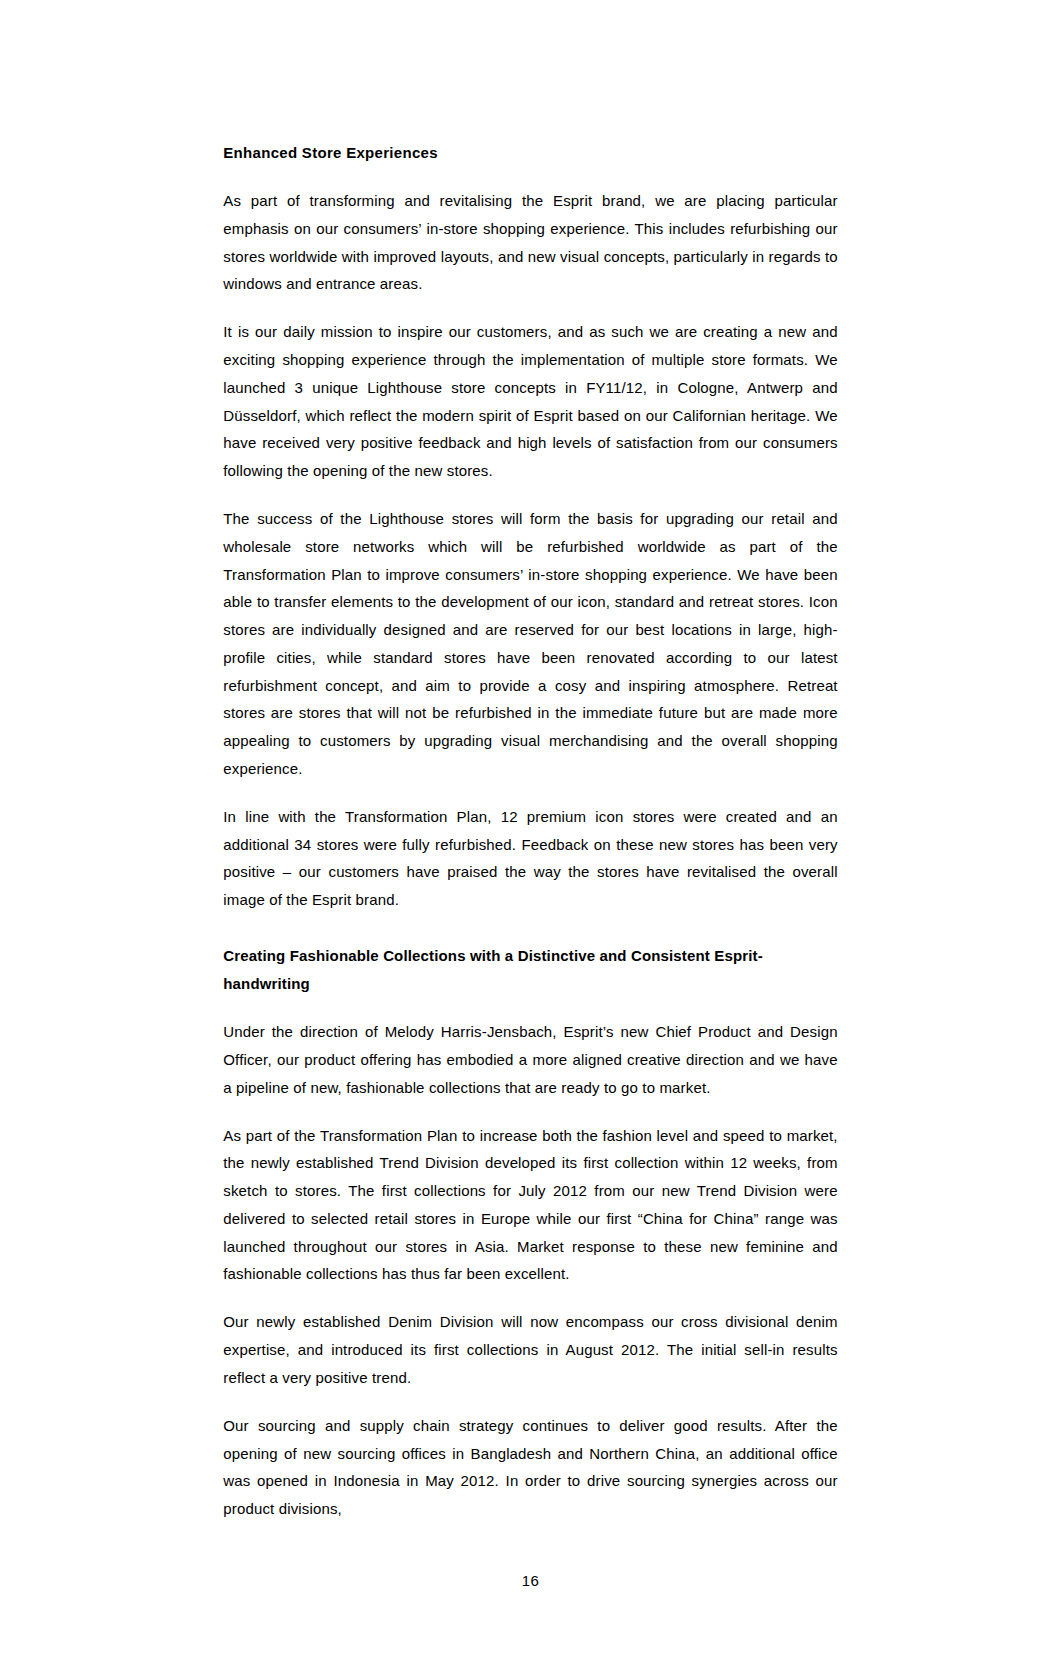Enhanced Store Experiences
As part of transforming and revitalising the Esprit brand, we are placing particular emphasis on our consumers’ in-store shopping experience. This includes refurbishing our stores worldwide with improved layouts, and new visual concepts, particularly in regards to windows and entrance areas.
It is our daily mission to inspire our customers, and as such we are creating a new and exciting shopping experience through the implementation of multiple store formats. We launched 3 unique Lighthouse store concepts in FY11/12, in Cologne, Antwerp and Düsseldorf, which reflect the modern spirit of Esprit based on our Californian heritage. We have received very positive feedback and high levels of satisfaction from our consumers following the opening of the new stores.
The success of the Lighthouse stores will form the basis for upgrading our retail and wholesale store networks which will be refurbished worldwide as part of the Transformation Plan to improve consumers’ in-store shopping experience. We have been able to transfer elements to the development of our icon, standard and retreat stores. Icon stores are individually designed and are reserved for our best locations in large, high-profile cities, while standard stores have been renovated according to our latest refurbishment concept, and aim to provide a cosy and inspiring atmosphere. Retreat stores are stores that will not be refurbished in the immediate future but are made more appealing to customers by upgrading visual merchandising and the overall shopping experience.
In line with the Transformation Plan, 12 premium icon stores were created and an additional 34 stores were fully refurbished. Feedback on these new stores has been very positive – our customers have praised the way the stores have revitalised the overall image of the Esprit brand.
Creating Fashionable Collections with a Distinctive and Consistent Esprit-handwriting
Under the direction of Melody Harris-Jensbach, Esprit’s new Chief Product and Design Officer, our product offering has embodied a more aligned creative direction and we have a pipeline of new, fashionable collections that are ready to go to market.
As part of the Transformation Plan to increase both the fashion level and speed to market, the newly established Trend Division developed its first collection within 12 weeks, from sketch to stores. The first collections for July 2012 from our new Trend Division were delivered to selected retail stores in Europe while our first “China for China” range was launched throughout our stores in Asia. Market response to these new feminine and fashionable collections has thus far been excellent.
Our newly established Denim Division will now encompass our cross divisional denim expertise, and introduced its first collections in August 2012. The initial sell-in results reflect a very positive trend.
Our sourcing and supply chain strategy continues to deliver good results. After the opening of new sourcing offices in Bangladesh and Northern China, an additional office was opened in Indonesia in May 2012. In order to drive sourcing synergies across our product divisions,
16